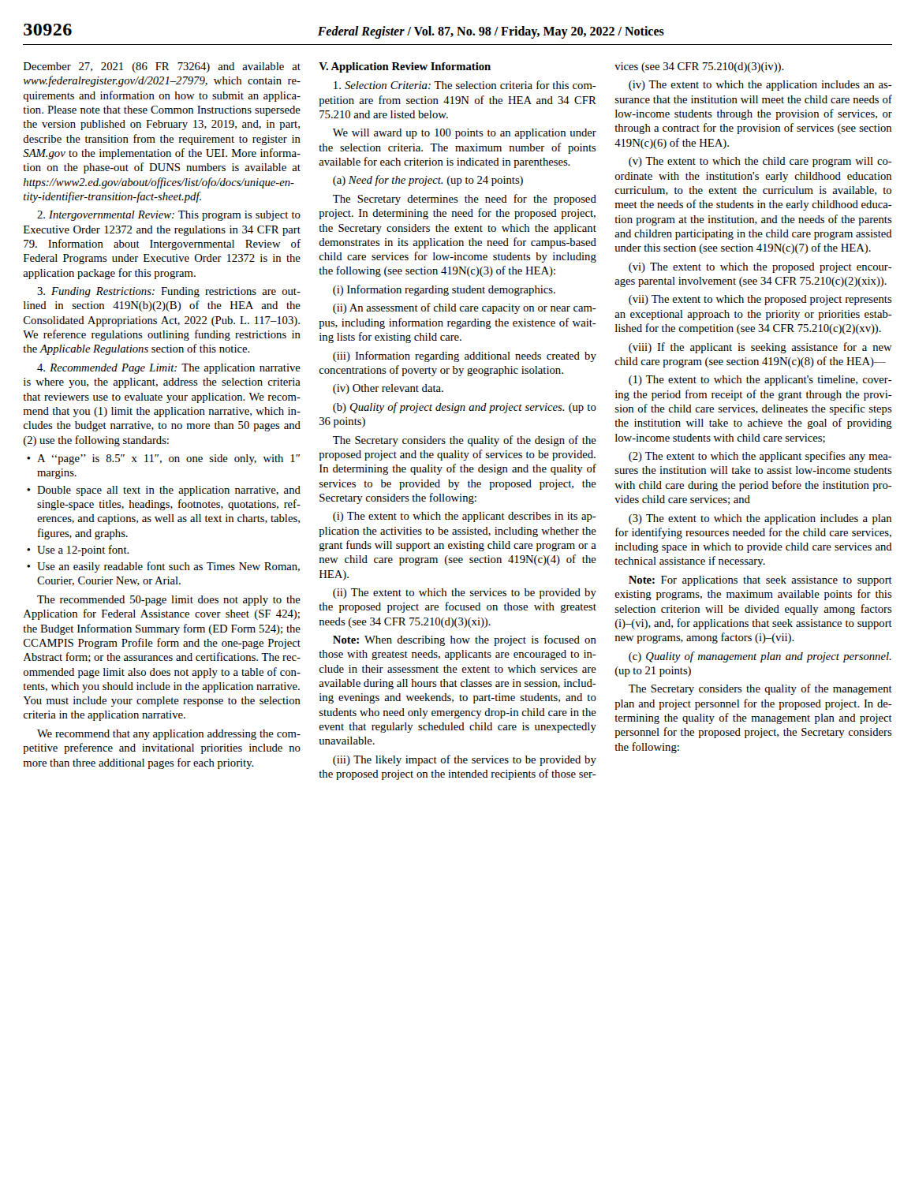30926
Federal Register / Vol. 87, No. 98 / Friday, May 20, 2022 / Notices
December 27, 2021 (86 FR 73264) and available at www.federalregister.gov/d/2021–27979, which contain requirements and information on how to submit an application. Please note that these Common Instructions supersede the version published on February 13, 2019, and, in part, describe the transition from the requirement to register in SAM.gov to the implementation of the UEI. More information on the phase-out of DUNS numbers is available at https://www2.ed.gov/about/offices/list/ofo/docs/unique-entity-identifier-transition-fact-sheet.pdf.
2. Intergovernmental Review: This program is subject to Executive Order 12372 and the regulations in 34 CFR part 79. Information about Intergovernmental Review of Federal Programs under Executive Order 12372 is in the application package for this program.
3. Funding Restrictions: Funding restrictions are outlined in section 419N(b)(2)(B) of the HEA and the Consolidated Appropriations Act, 2022 (Pub. L. 117–103). We reference regulations outlining funding restrictions in the Applicable Regulations section of this notice.
4. Recommended Page Limit: The application narrative is where you, the applicant, address the selection criteria that reviewers use to evaluate your application. We recommend that you (1) limit the application narrative, which includes the budget narrative, to no more than 50 pages and (2) use the following standards:
A ‘‘page’’ is 8.5″ x 11″, on one side only, with 1″ margins.
Double space all text in the application narrative, and single-space titles, headings, footnotes, quotations, references, and captions, as well as all text in charts, tables, figures, and graphs.
Use a 12-point font.
Use an easily readable font such as Times New Roman, Courier, Courier New, or Arial.
The recommended 50-page limit does not apply to the Application for Federal Assistance cover sheet (SF 424); the Budget Information Summary form (ED Form 524); the CCAMPIS Program Profile form and the one-page Project Abstract form; or the assurances and certifications. The recommended page limit also does not apply to a table of contents, which you should include in the application narrative. You must include your complete response to the selection criteria in the application narrative.
We recommend that any application addressing the competitive preference and invitational priorities include no more than three additional pages for each priority.
V. Application Review Information
1. Selection Criteria: The selection criteria for this competition are from section 419N of the HEA and 34 CFR 75.210 and are listed below.
We will award up to 100 points to an application under the selection criteria. The maximum number of points available for each criterion is indicated in parentheses.
(a) Need for the project. (up to 24 points)
The Secretary determines the need for the proposed project. In determining the need for the proposed project, the Secretary considers the extent to which the applicant demonstrates in its application the need for campus-based child care services for low-income students by including the following (see section 419N(c)(3) of the HEA):
(i) Information regarding student demographics.
(ii) An assessment of child care capacity on or near campus, including information regarding the existence of waiting lists for existing child care.
(iii) Information regarding additional needs created by concentrations of poverty or by geographic isolation.
(iv) Other relevant data.
(b) Quality of project design and project services. (up to 36 points)
The Secretary considers the quality of the design of the proposed project and the quality of services to be provided. In determining the quality of the design and the quality of services to be provided by the proposed project, the Secretary considers the following:
(i) The extent to which the applicant describes in its application the activities to be assisted, including whether the grant funds will support an existing child care program or a new child care program (see section 419N(c)(4) of the HEA).
(ii) The extent to which the services to be provided by the proposed project are focused on those with greatest needs (see 34 CFR 75.210(d)(3)(xi)).
Note: When describing how the project is focused on those with greatest needs, applicants are encouraged to include in their assessment the extent to which services are available during all hours that classes are in session, including evenings and weekends, to part-time students, and to students who need only emergency drop-in child care in the event that regularly scheduled child care is unexpectedly unavailable.
(iii) The likely impact of the services to be provided by the proposed project on the intended recipients of those services (see 34 CFR 75.210(d)(3)(iv)).
(iv) The extent to which the application includes an assurance that the institution will meet the child care needs of low-income students through the provision of services, or through a contract for the provision of services (see section 419N(c)(6) of the HEA).
(v) The extent to which the child care program will coordinate with the institution's early childhood education curriculum, to the extent the curriculum is available, to meet the needs of the students in the early childhood education program at the institution, and the needs of the parents and children participating in the child care program assisted under this section (see section 419N(c)(7) of the HEA).
(vi) The extent to which the proposed project encourages parental involvement (see 34 CFR 75.210(c)(2)(xix)).
(vii) The extent to which the proposed project represents an exceptional approach to the priority or priorities established for the competition (see 34 CFR 75.210(c)(2)(xv)).
(viii) If the applicant is seeking assistance for a new child care program (see section 419N(c)(8) of the HEA)—
(1) The extent to which the applicant's timeline, covering the period from receipt of the grant through the provision of the child care services, delineates the specific steps the institution will take to achieve the goal of providing low-income students with child care services;
(2) The extent to which the applicant specifies any measures the institution will take to assist low-income students with child care during the period before the institution provides child care services; and
(3) The extent to which the application includes a plan for identifying resources needed for the child care services, including space in which to provide child care services and technical assistance if necessary.
Note: For applications that seek assistance to support existing programs, the maximum available points for this selection criterion will be divided equally among factors (i)–(vi), and, for applications that seek assistance to support new programs, among factors (i)–(vii).
(c) Quality of management plan and project personnel. (up to 21 points)
The Secretary considers the quality of the management plan and project personnel for the proposed project. In determining the quality of the management plan and project personnel for the proposed project, the Secretary considers the following: